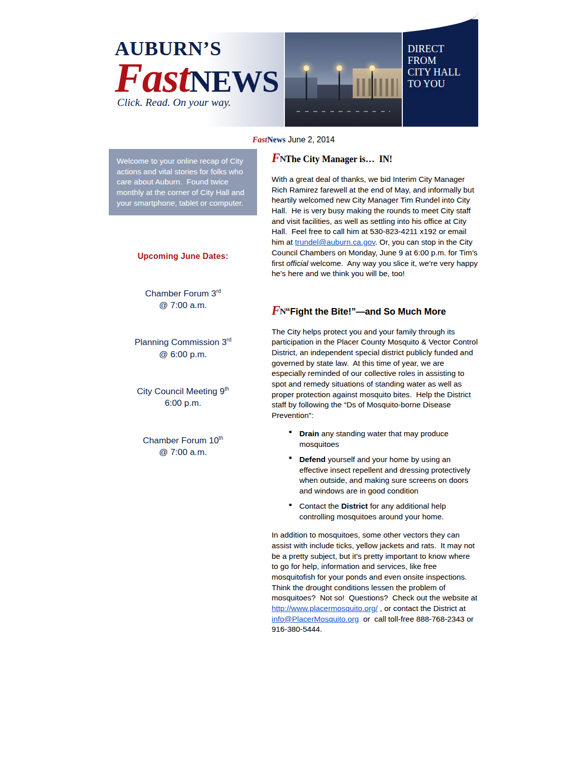AUBURN’S
Fast NEWS
Click. Read. On your way.
DIRECT FROM CITY HALL TO YOU
Fast News June 2, 2014
Welcome to your online recap of City actions and vital stories for folks who care about Auburn. Found twice monthly at the corner of City Hall and your smartphone, tablet or computer.
Upcoming June Dates:
Chamber Forum 3rd
@ 7:00 a.m.
Planning Commission 3rd
@ 6:00 p.m.
City Council Meeting 9th
6:00 p.m.
Chamber Forum 10th
@ 7:00 a.m.
FN The City Manager is… IN!
With a great deal of thanks, we bid Interim City Manager Rich Ramirez farewell at the end of May, and informally but heartily welcomed new City Manager Tim Rundel into City Hall. He is very busy making the rounds to meet City staff and visit facilities, as well as settling into his office at City Hall. Feel free to call him at 530-823-4211 x192 or email him at trundel@auburn.ca.gov. Or, you can stop in the City Council Chambers on Monday, June 9 at 6:00 p.m. for Tim’s first official welcome. Any way you slice it, we’re very happy he’s here and we think you will be, too!
FN“Fight the Bite!”—and So Much More
The City helps protect you and your family through its participation in the Placer County Mosquito & Vector Control District, an independent special district publicly funded and governed by state law. At this time of year, we are especially reminded of our collective roles in assisting to spot and remedy situations of standing water as well as proper protection against mosquito bites. Help the District staff by following the “Ds of Mosquito-borne Disease Prevention”:
Drain any standing water that may produce mosquitoes
Defend yourself and your home by using an effective insect repellent and dressing protectively when outside, and making sure screens on doors and windows are in good condition
Contact the District for any additional help controlling mosquitoes around your home.
In addition to mosquitoes, some other vectors they can assist with include ticks, yellow jackets and rats. It may not be a pretty subject, but it’s pretty important to know where to go for help, information and services, like free mosquitofish for your ponds and even onsite inspections. Think the drought conditions lessen the problem of mosquitoes? Not so! Questions? Check out the website at http://www.placermosquito.org/ , or contact the District at info@PlacerMosquito.org or call toll-free 888-768-2343 or 916-380-5444.